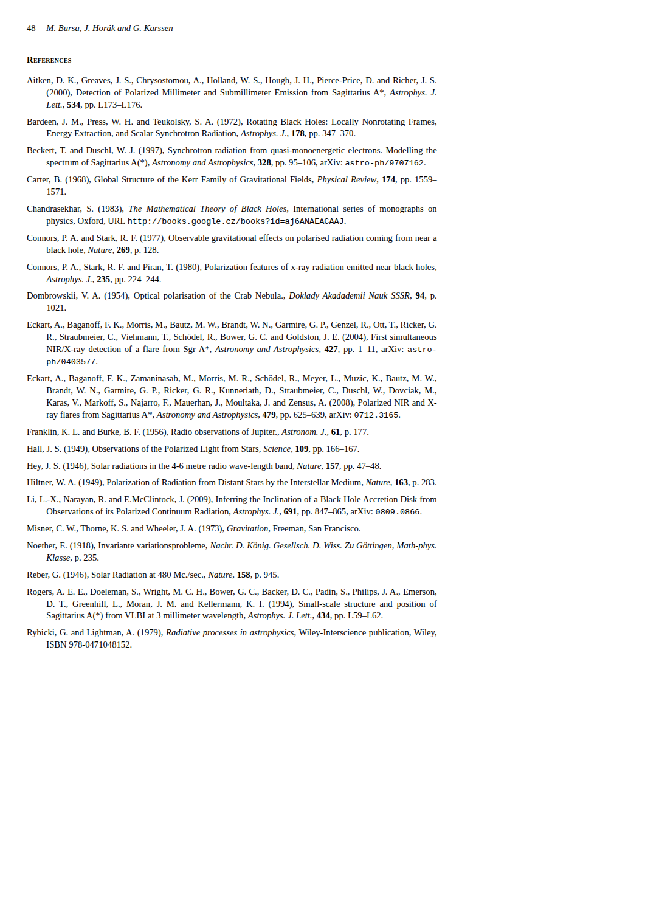48 M. Bursa, J. Horák and G. Karssen
References
Aitken, D. K., Greaves, J. S., Chrysostomou, A., Holland, W. S., Hough, J. H., Pierce-Price, D. and Richer, J. S. (2000), Detection of Polarized Millimeter and Submillimeter Emission from Sagittarius A*, Astrophys. J. Lett., 534, pp. L173–L176.
Bardeen, J. M., Press, W. H. and Teukolsky, S. A. (1972), Rotating Black Holes: Locally Nonrotating Frames, Energy Extraction, and Scalar Synchrotron Radiation, Astrophys. J., 178, pp. 347–370.
Beckert, T. and Duschl, W. J. (1997), Synchrotron radiation from quasi-monoenergetic electrons. Modelling the spectrum of Sagittarius A(*), Astronomy and Astrophysics, 328, pp. 95–106, arXiv: astro-ph/9707162.
Carter, B. (1968), Global Structure of the Kerr Family of Gravitational Fields, Physical Review, 174, pp. 1559–1571.
Chandrasekhar, S. (1983), The Mathematical Theory of Black Holes, International series of monographs on physics, Oxford, URL http://books.google.cz/books?id=aj6ANAEACAAJ.
Connors, P. A. and Stark, R. F. (1977), Observable gravitational effects on polarised radiation coming from near a black hole, Nature, 269, p. 128.
Connors, P. A., Stark, R. F. and Piran, T. (1980), Polarization features of x-ray radiation emitted near black holes, Astrophys. J., 235, pp. 224–244.
Dombrowskii, V. A. (1954), Optical polarisation of the Crab Nebula., Doklady Akadademii Nauk SSSR, 94, p. 1021.
Eckart, A., Baganoff, F. K., Morris, M., Bautz, M. W., Brandt, W. N., Garmire, G. P., Genzel, R., Ott, T., Ricker, G. R., Straubmeier, C., Viehmann, T., Schödel, R., Bower, G. C. and Goldston, J. E. (2004), First simultaneous NIR/X-ray detection of a flare from Sgr A*, Astronomy and Astrophysics, 427, pp. 1–11, arXiv: astro-ph/0403577.
Eckart, A., Baganoff, F. K., Zamaninasab, M., Morris, M. R., Schödel, R., Meyer, L., Muzic, K., Bautz, M. W., Brandt, W. N., Garmire, G. P., Ricker, G. R., Kunneriath, D., Straubmeier, C., Duschl, W., Dovciak, M., Karas, V., Markoff, S., Najarro, F., Mauerhan, J., Moultaka, J. and Zensus, A. (2008), Polarized NIR and X-ray flares from Sagittarius A*, Astronomy and Astrophysics, 479, pp. 625–639, arXiv: 0712.3165.
Franklin, K. L. and Burke, B. F. (1956), Radio observations of Jupiter., Astronom. J., 61, p. 177.
Hall, J. S. (1949), Observations of the Polarized Light from Stars, Science, 109, pp. 166–167.
Hey, J. S. (1946), Solar radiations in the 4-6 metre radio wave-length band, Nature, 157, pp. 47–48.
Hiltner, W. A. (1949), Polarization of Radiation from Distant Stars by the Interstellar Medium, Nature, 163, p. 283.
Li, L.-X., Narayan, R. and E.McClintock, J. (2009), Inferring the Inclination of a Black Hole Accretion Disk from Observations of its Polarized Continuum Radiation, Astrophys. J., 691, pp. 847–865, arXiv: 0809.0866.
Misner, C. W., Thorne, K. S. and Wheeler, J. A. (1973), Gravitation, Freeman, San Francisco.
Noether, E. (1918), Invariante variationsprobleme, Nachr. D. König. Gesellsch. D. Wiss. Zu Göttingen, Math-phys. Klasse, p. 235.
Reber, G. (1946), Solar Radiation at 480 Mc./sec., Nature, 158, p. 945.
Rogers, A. E. E., Doeleman, S., Wright, M. C. H., Bower, G. C., Backer, D. C., Padin, S., Philips, J. A., Emerson, D. T., Greenhill, L., Moran, J. M. and Kellermann, K. I. (1994), Small-scale structure and position of Sagittarius A(*) from VLBI at 3 millimeter wavelength, Astrophys. J. Lett., 434, pp. L59–L62.
Rybicki, G. and Lightman, A. (1979), Radiative processes in astrophysics, Wiley-Interscience publication, Wiley, ISBN 978-0471048152.